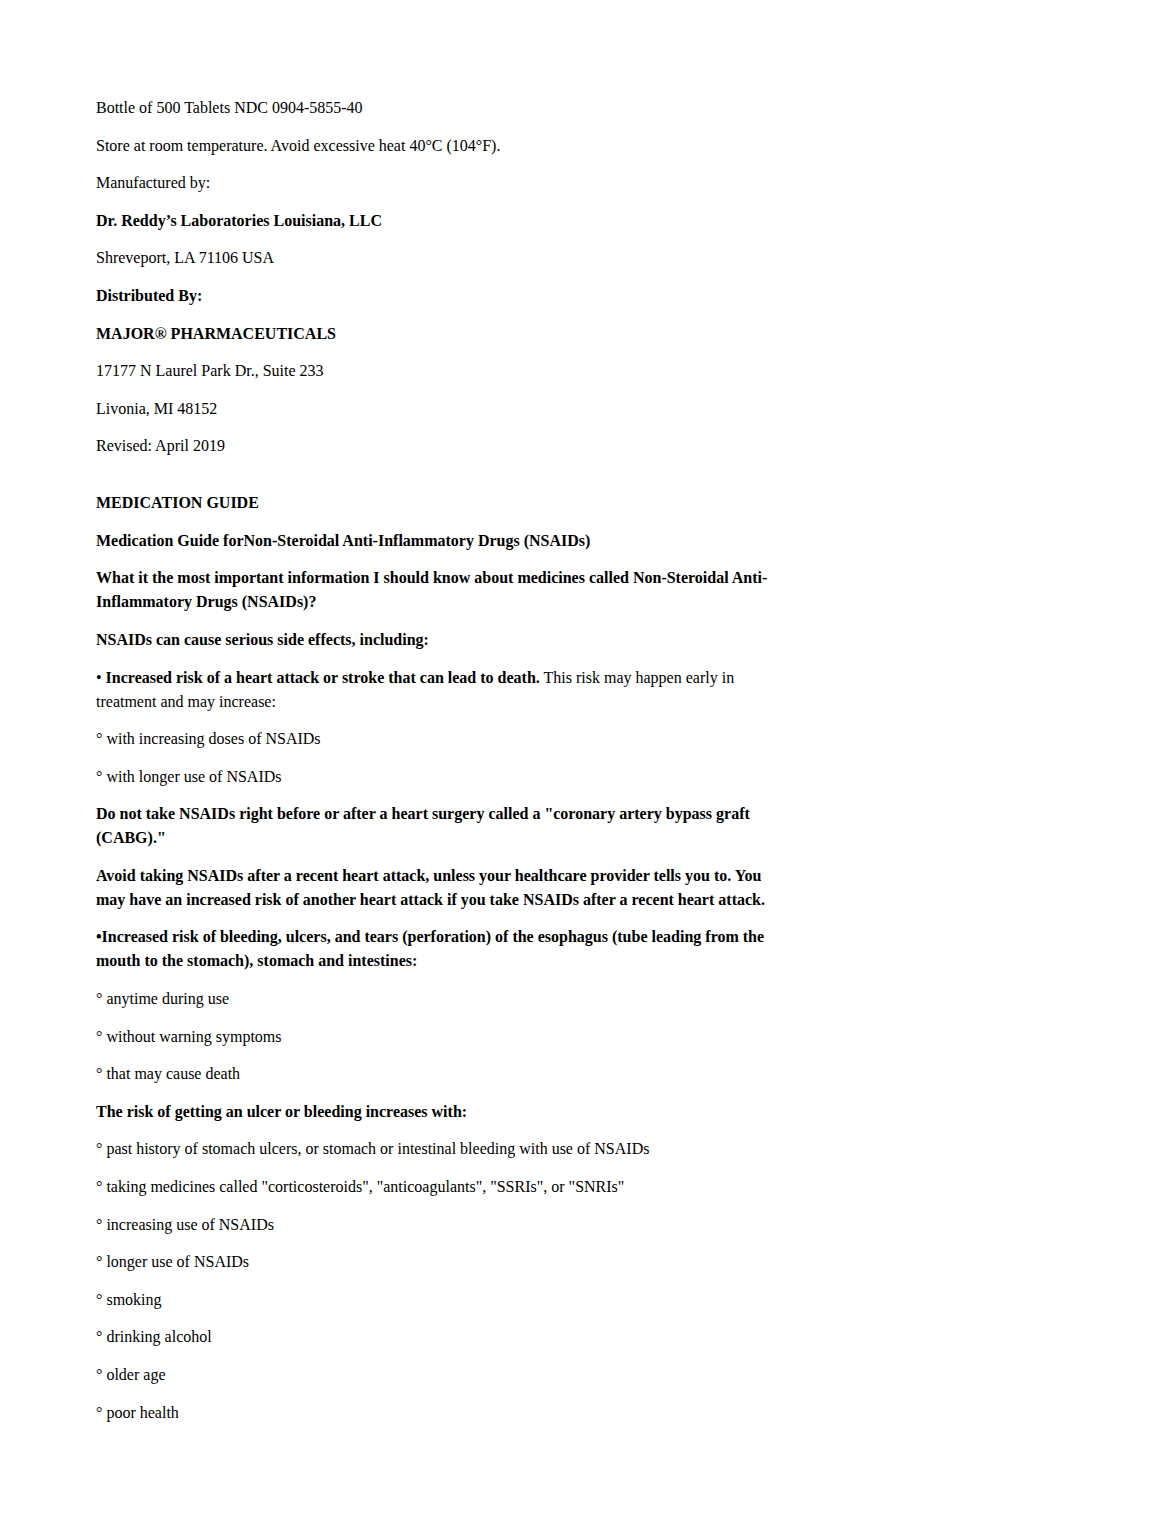Bottle of 500 Tablets NDC 0904-5855-40
Store at room temperature. Avoid excessive heat 40°C (104°F).
Manufactured by:
Dr. Reddy’s Laboratories Louisiana, LLC
Shreveport, LA 71106 USA
Distributed By:
MAJOR® PHARMACEUTICALS
17177 N Laurel Park Dr., Suite 233
Livonia, MI 48152
Revised: April 2019
MEDICATION GUIDE
Medication Guide forNon-Steroidal Anti-Inflammatory Drugs (NSAIDs)
What it the most important information I should know about medicines called Non-Steroidal Anti-Inflammatory Drugs (NSAIDs)?
NSAIDs can cause serious side effects, including:
• Increased risk of a heart attack or stroke that can lead to death. This risk may happen early in treatment and may increase:
° with increasing doses of NSAIDs
° with longer use of NSAIDs
Do not take NSAIDs right before or after a heart surgery called a "coronary artery bypass graft (CABG)."
Avoid taking NSAIDs after a recent heart attack, unless your healthcare provider tells you to. You may have an increased risk of another heart attack if you take NSAIDs after a recent heart attack.
•Increased risk of bleeding, ulcers, and tears (perforation) of the esophagus (tube leading from the mouth to the stomach), stomach and intestines:
° anytime during use
° without warning symptoms
° that may cause death
The risk of getting an ulcer or bleeding increases with:
° past history of stomach ulcers, or stomach or intestinal bleeding with use of NSAIDs
° taking medicines called "corticosteroids", "anticoagulants", "SSRIs", or "SNRIs"
° increasing use of NSAIDs
° longer use of NSAIDs
° smoking
° drinking alcohol
° older age
° poor health